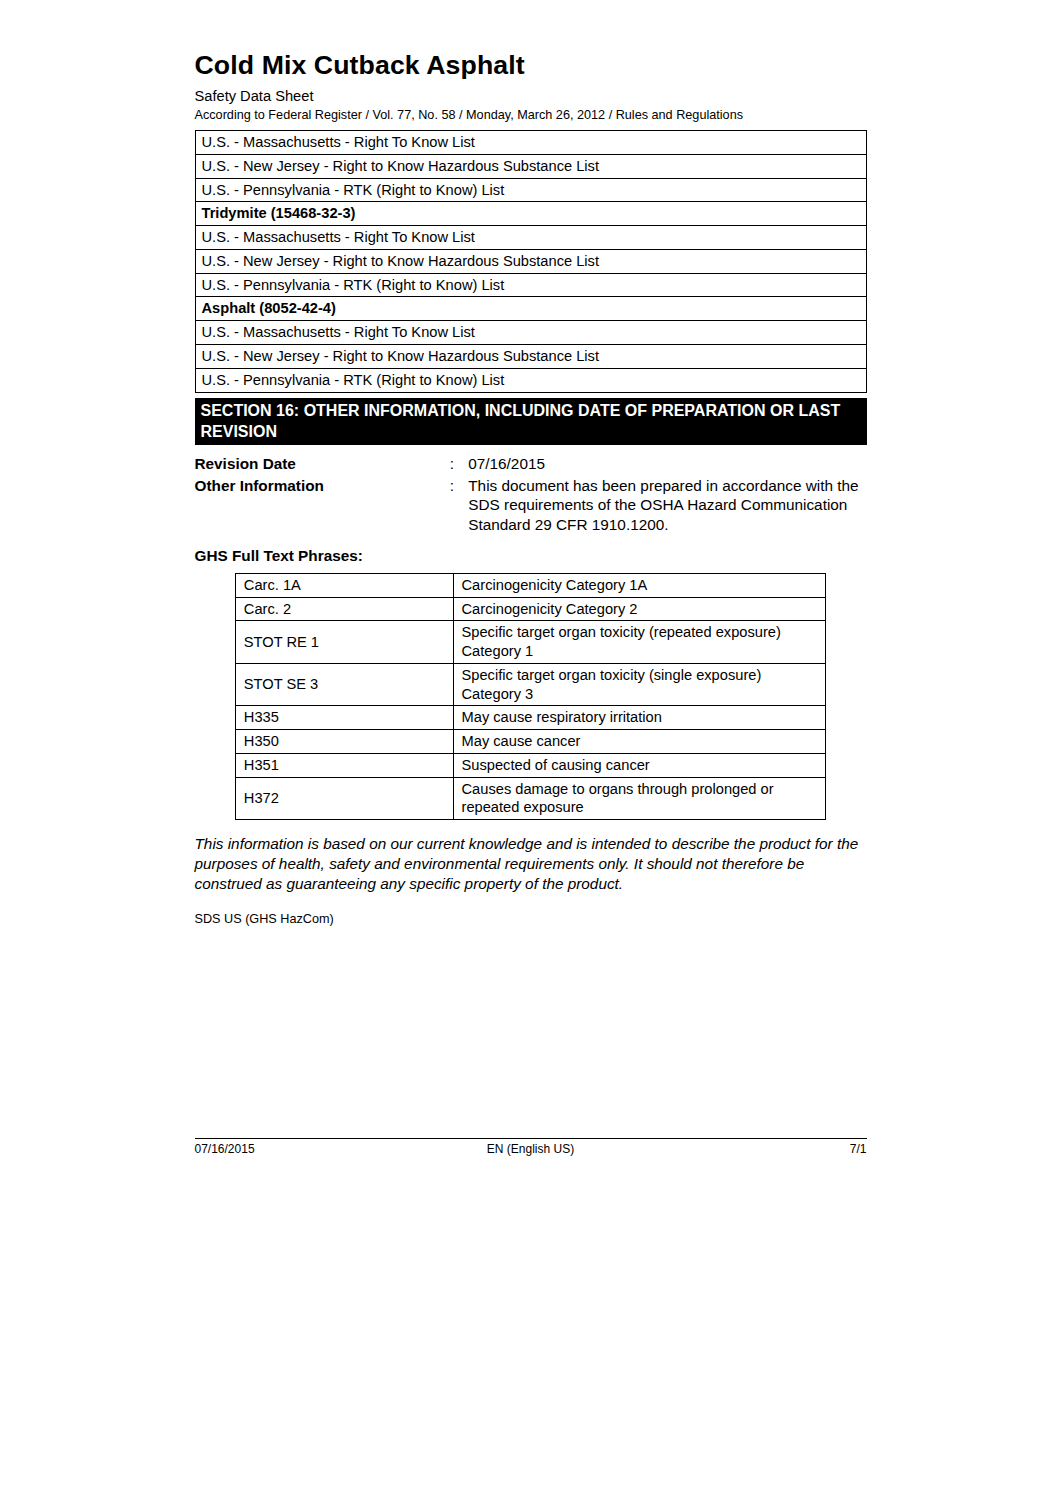Cold Mix Cutback Asphalt
Safety Data Sheet
According to Federal Register / Vol. 77, No. 58 / Monday, March 26, 2012 / Rules and Regulations
| U.S. - Massachusetts - Right To Know List |
| U.S. - New Jersey - Right to Know Hazardous Substance List |
| U.S. - Pennsylvania - RTK (Right to Know) List |
| Tridymite (15468-32-3) |
| U.S. - Massachusetts - Right To Know List |
| U.S. - New Jersey - Right to Know Hazardous Substance List |
| U.S. - Pennsylvania - RTK (Right to Know) List |
| Asphalt (8052-42-4) |
| U.S. - Massachusetts - Right To Know List |
| U.S. - New Jersey - Right to Know Hazardous Substance List |
| U.S. - Pennsylvania - RTK (Right to Know) List |
SECTION 16: OTHER INFORMATION, INCLUDING DATE OF PREPARATION OR LAST REVISION
| Revision Date | : | 07/16/2015 |
| Other Information | : | This document has been prepared in accordance with the SDS requirements of the OSHA Hazard Communication Standard 29 CFR 1910.1200. |
GHS Full Text Phrases:
| Carc. 1A | Carcinogenicity Category 1A |
| Carc. 2 | Carcinogenicity Category 2 |
| STOT RE 1 | Specific target organ toxicity (repeated exposure) Category 1 |
| STOT SE 3 | Specific target organ toxicity (single exposure) Category 3 |
| H335 | May cause respiratory irritation |
| H350 | May cause cancer |
| H351 | Suspected of causing cancer |
| H372 | Causes damage to organs through prolonged or repeated exposure |
This information is based on our current knowledge and is intended to describe the product for the purposes of health, safety and environmental requirements only. It should not therefore be construed as guaranteeing any specific property of the product.
SDS US (GHS HazCom)
07/16/2015
EN (English US)
7/1